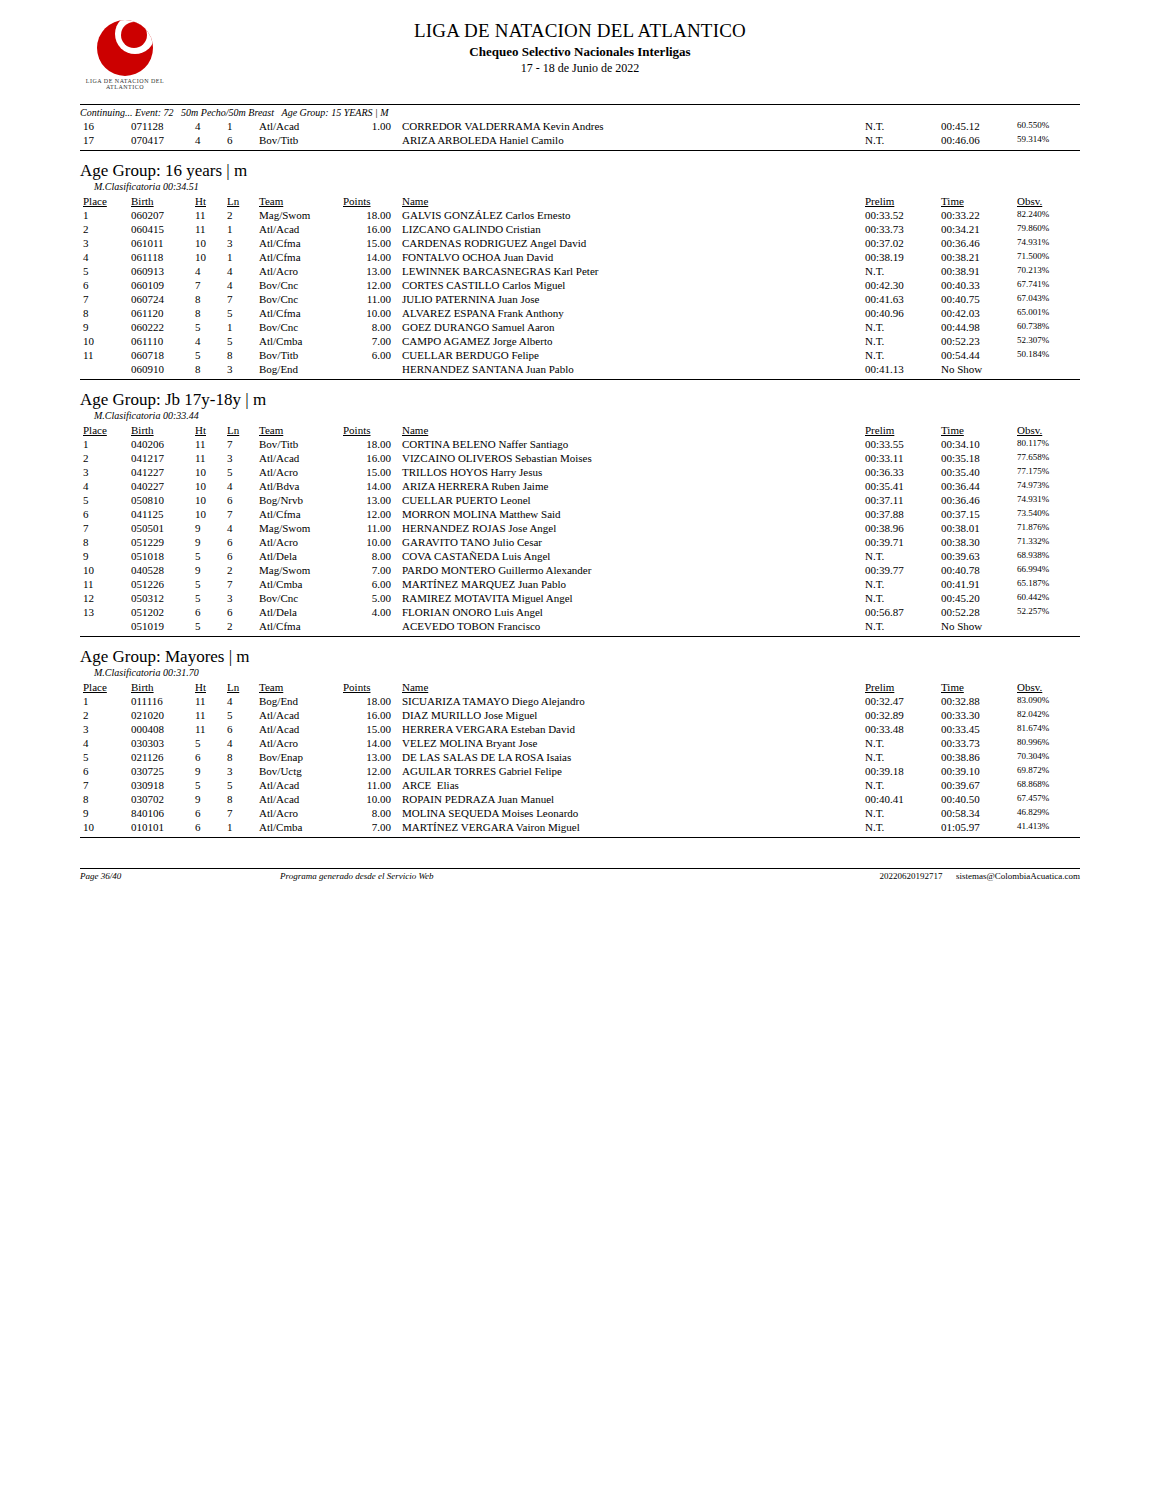LIGA DE NATACION DEL ATLANTICO
LIGA DE NATACION DEL ATLANTICO
Chequeo Selectivo Nacionales Interligas
17 - 18 de Junio de 2022
Continuing... Event: 72 50m Pecho/50m Breast Age Group: 15 YEARS | M
| 16 | 071128 | 4 | 1 | Atl/Acad | 1.00 | CORREDOR VALDERRAMA Kevin Andres | N.T. | 00:45.12 | 60.550% |
| 17 | 070417 | 4 | 6 | Bov/Titb | | ARIZA ARBOLEDA Haniel Camilo | N.T. | 00:46.06 | 59.314% |
Age Group: 16 years | m
M.Clasificatoria 00:34.51
| Place | Birth | Ht | Ln | Team | Points | Name | Prelim | Time | Obsv. |
| --- | --- | --- | --- | --- | --- | --- | --- | --- | --- |
| 1 | 060207 | 11 | 2 | Mag/Swom | 18.00 | GALVIS GONZÁLEZ Carlos Ernesto | 00:33.52 | 00:33.22 | 82.240% |
| 2 | 060415 | 11 | 1 | Atl/Acad | 16.00 | LIZCANO GALINDO Cristian | 00:33.73 | 00:34.21 | 79.860% |
| 3 | 061011 | 10 | 3 | Atl/Cfma | 15.00 | CARDENAS RODRIGUEZ Angel David | 00:37.02 | 00:36.46 | 74.931% |
| 4 | 061118 | 10 | 1 | Atl/Cfma | 14.00 | FONTALVO OCHOA Juan David | 00:38.19 | 00:38.21 | 71.500% |
| 5 | 060913 | 4 | 4 | Atl/Acro | 13.00 | LEWINNEK BARCASNEGRAS Karl Peter | N.T. | 00:38.91 | 70.213% |
| 6 | 060109 | 7 | 4 | Bov/Cnc | 12.00 | CORTES CASTILLO Carlos Miguel | 00:42.30 | 00:40.33 | 67.741% |
| 7 | 060724 | 8 | 7 | Bov/Cnc | 11.00 | JULIO PATERNINA Juan Jose | 00:41.63 | 00:40.75 | 67.043% |
| 8 | 061120 | 8 | 5 | Atl/Cfma | 10.00 | ALVAREZ ESPANA Frank Anthony | 00:40.96 | 00:42.03 | 65.001% |
| 9 | 060222 | 5 | 1 | Bov/Cnc | 8.00 | GOEZ DURANGO Samuel Aaron | N.T. | 00:44.98 | 60.738% |
| 10 | 061110 | 4 | 5 | Atl/Cmba | 7.00 | CAMPO AGAMEZ Jorge Alberto | N.T. | 00:52.23 | 52.307% |
| 11 | 060718 | 5 | 8 | Bov/Titb | 6.00 | CUELLAR BERDUGO Felipe | N.T. | 00:54.44 | 50.184% |
| | 060910 | 8 | 3 | Bog/End | | HERNANDEZ SANTANA Juan Pablo | 00:41.13 | No Show | |
Age Group: Jb 17y-18y | m
M.Clasificatoria 00:33.44
| Place | Birth | Ht | Ln | Team | Points | Name | Prelim | Time | Obsv. |
| --- | --- | --- | --- | --- | --- | --- | --- | --- | --- |
| 1 | 040206 | 11 | 7 | Bov/Titb | 18.00 | CORTINA BELENO Naffer Santiago | 00:33.55 | 00:34.10 | 80.117% |
| 2 | 041217 | 11 | 3 | Atl/Acad | 16.00 | VIZCAINO OLIVEROS Sebastian Moises | 00:33.11 | 00:35.18 | 77.658% |
| 3 | 041227 | 10 | 5 | Atl/Acro | 15.00 | TRILLOS HOYOS Harry Jesus | 00:36.33 | 00:35.40 | 77.175% |
| 4 | 040227 | 10 | 4 | Atl/Bdva | 14.00 | ARIZA HERRERA Ruben Jaime | 00:35.41 | 00:36.44 | 74.973% |
| 5 | 050810 | 10 | 6 | Bog/Nrvb | 13.00 | CUELLAR PUERTO Leonel | 00:37.11 | 00:36.46 | 74.931% |
| 6 | 041125 | 10 | 7 | Atl/Cfma | 12.00 | MORRON MOLINA Matthew Said | 00:37.88 | 00:37.15 | 73.540% |
| 7 | 050501 | 9 | 4 | Mag/Swom | 11.00 | HERNANDEZ ROJAS Jose Angel | 00:38.96 | 00:38.01 | 71.876% |
| 8 | 051229 | 9 | 6 | Atl/Acro | 10.00 | GARAVITO TANO Julio Cesar | 00:39.71 | 00:38.30 | 71.332% |
| 9 | 051018 | 5 | 6 | Atl/Dela | 8.00 | COVA CASTAÑEDA Luis Angel | N.T. | 00:39.63 | 68.938% |
| 10 | 040528 | 9 | 2 | Mag/Swom | 7.00 | PARDO MONTERO Guillermo Alexander | 00:39.77 | 00:40.78 | 66.994% |
| 11 | 051226 | 5 | 7 | Atl/Cmba | 6.00 | MARTÍNEZ MARQUEZ Juan Pablo | N.T. | 00:41.91 | 65.187% |
| 12 | 050312 | 5 | 3 | Bov/Cnc | 5.00 | RAMIREZ MOTAVITA Miguel Angel | N.T. | 00:45.20 | 60.442% |
| 13 | 051202 | 6 | 6 | Atl/Dela | 4.00 | FLORIAN ONORO Luis Angel | 00:56.87 | 00:52.28 | 52.257% |
| | 051019 | 5 | 2 | Atl/Cfma | | ACEVEDO TOBON Francisco | N.T. | No Show | |
Age Group: Mayores | m
M.Clasificatoria 00:31.70
| Place | Birth | Ht | Ln | Team | Points | Name | Prelim | Time | Obsv. |
| --- | --- | --- | --- | --- | --- | --- | --- | --- | --- |
| 1 | 011116 | 11 | 4 | Bog/End | 18.00 | SICUARIZA TAMAYO Diego Alejandro | 00:32.47 | 00:32.88 | 83.090% |
| 2 | 021020 | 11 | 5 | Atl/Acad | 16.00 | DIAZ MURILLO Jose Miguel | 00:32.89 | 00:33.30 | 82.042% |
| 3 | 000408 | 11 | 6 | Atl/Acad | 15.00 | HERRERA VERGARA Esteban David | 00:33.48 | 00:33.45 | 81.674% |
| 4 | 030303 | 5 | 4 | Atl/Acro | 14.00 | VELEZ MOLINA Bryant Jose | N.T. | 00:33.73 | 80.996% |
| 5 | 021126 | 6 | 8 | Bov/Enap | 13.00 | DE LAS SALAS DE LA ROSA Isaias | N.T. | 00:38.86 | 70.304% |
| 6 | 030725 | 9 | 3 | Bov/Uctg | 12.00 | AGUILAR TORRES Gabriel Felipe | 00:39.18 | 00:39.10 | 69.872% |
| 7 | 030918 | 5 | 5 | Atl/Acad | 11.00 | ARCE Elias | N.T. | 00:39.67 | 68.868% |
| 8 | 030702 | 9 | 8 | Atl/Acad | 10.00 | ROPAIN PEDRAZA Juan Manuel | 00:40.41 | 00:40.50 | 67.457% |
| 9 | 840106 | 6 | 7 | Atl/Acro | 8.00 | MOLINA SEQUEDA Moises Leonardo | N.T. | 00:58.34 | 46.829% |
| 10 | 010101 | 6 | 1 | Atl/Cmba | 7.00 | MARTÍNEZ VERGARA Vairon Miguel | N.T. | 01:05.97 | 41.413% |
Page 36/40
Programa generado desde el Servicio Web
20220620192717 sistemas@ColombiaAcuatica.com